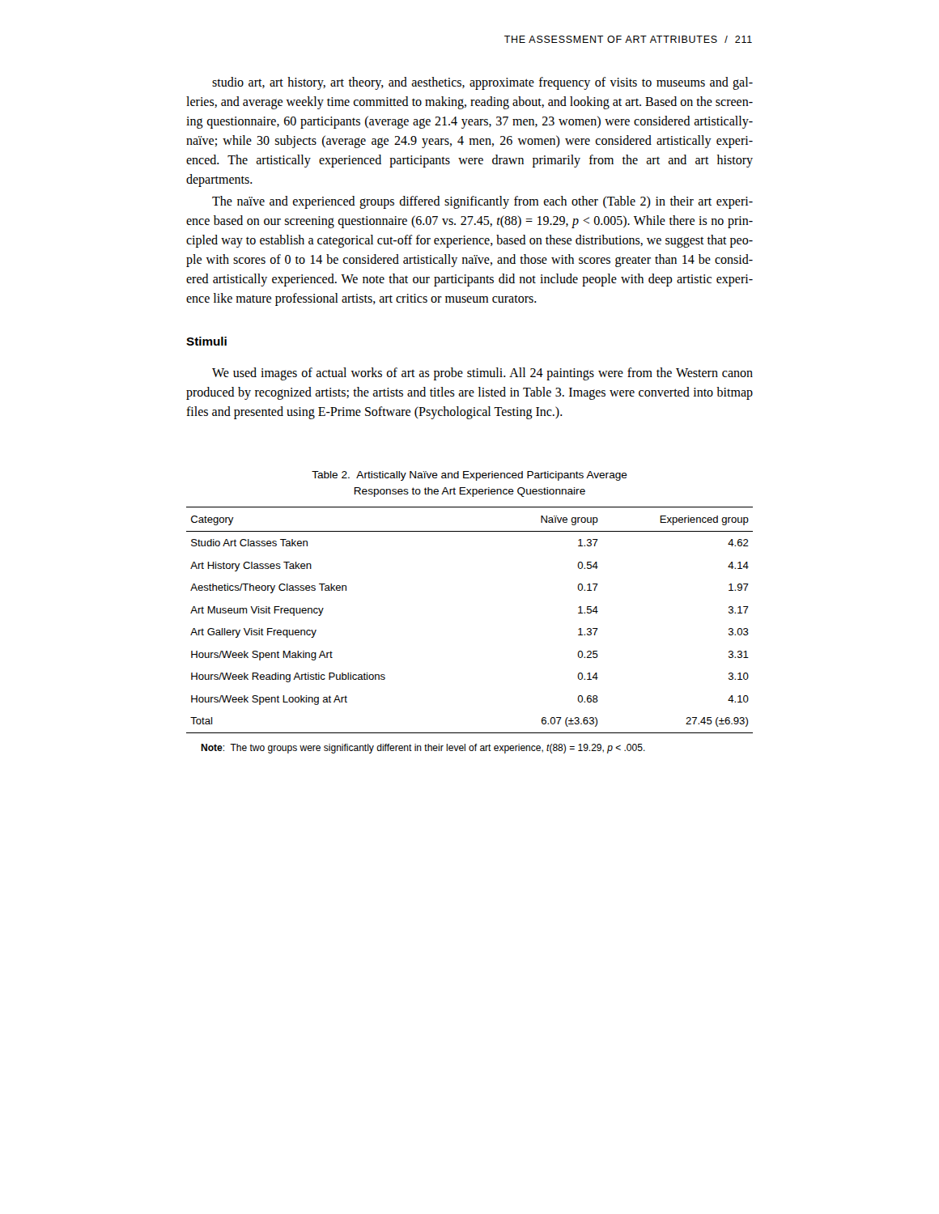THE ASSESSMENT OF ART ATTRIBUTES / 211
studio art, art history, art theory, and aesthetics, approximate frequency of visits to museums and galleries, and average weekly time committed to making, reading about, and looking at art. Based on the screening questionnaire, 60 participants (average age 21.4 years, 37 men, 23 women) were considered artistically-naïve; while 30 subjects (average age 24.9 years, 4 men, 26 women) were considered artistically experienced. The artistically experienced participants were drawn primarily from the art and art history departments.
The naïve and experienced groups differed significantly from each other (Table 2) in their art experience based on our screening questionnaire (6.07 vs. 27.45, t(88) = 19.29, p < 0.005). While there is no principled way to establish a categorical cut-off for experience, based on these distributions, we suggest that people with scores of 0 to 14 be considered artistically naïve, and those with scores greater than 14 be considered artistically experienced. We note that our participants did not include people with deep artistic experience like mature professional artists, art critics or museum curators.
Stimuli
We used images of actual works of art as probe stimuli. All 24 paintings were from the Western canon produced by recognized artists; the artists and titles are listed in Table 3. Images were converted into bitmap files and presented using E-Prime Software (Psychological Testing Inc.).
Table 2. Artistically Naïve and Experienced Participants Average Responses to the Art Experience Questionnaire
| Category | Naïve group | Experienced group |
| --- | --- | --- |
| Studio Art Classes Taken | 1.37 | 4.62 |
| Art History Classes Taken | 0.54 | 4.14 |
| Aesthetics/Theory Classes Taken | 0.17 | 1.97 |
| Art Museum Visit Frequency | 1.54 | 3.17 |
| Art Gallery Visit Frequency | 1.37 | 3.03 |
| Hours/Week Spent Making Art | 0.25 | 3.31 |
| Hours/Week Reading Artistic Publications | 0.14 | 3.10 |
| Hours/Week Spent Looking at Art | 0.68 | 4.10 |
| Total | 6.07 (±3.63) | 27.45 (±6.93) |
Note: The two groups were significantly different in their level of art experience, t(88) = 19.29, p < .005.